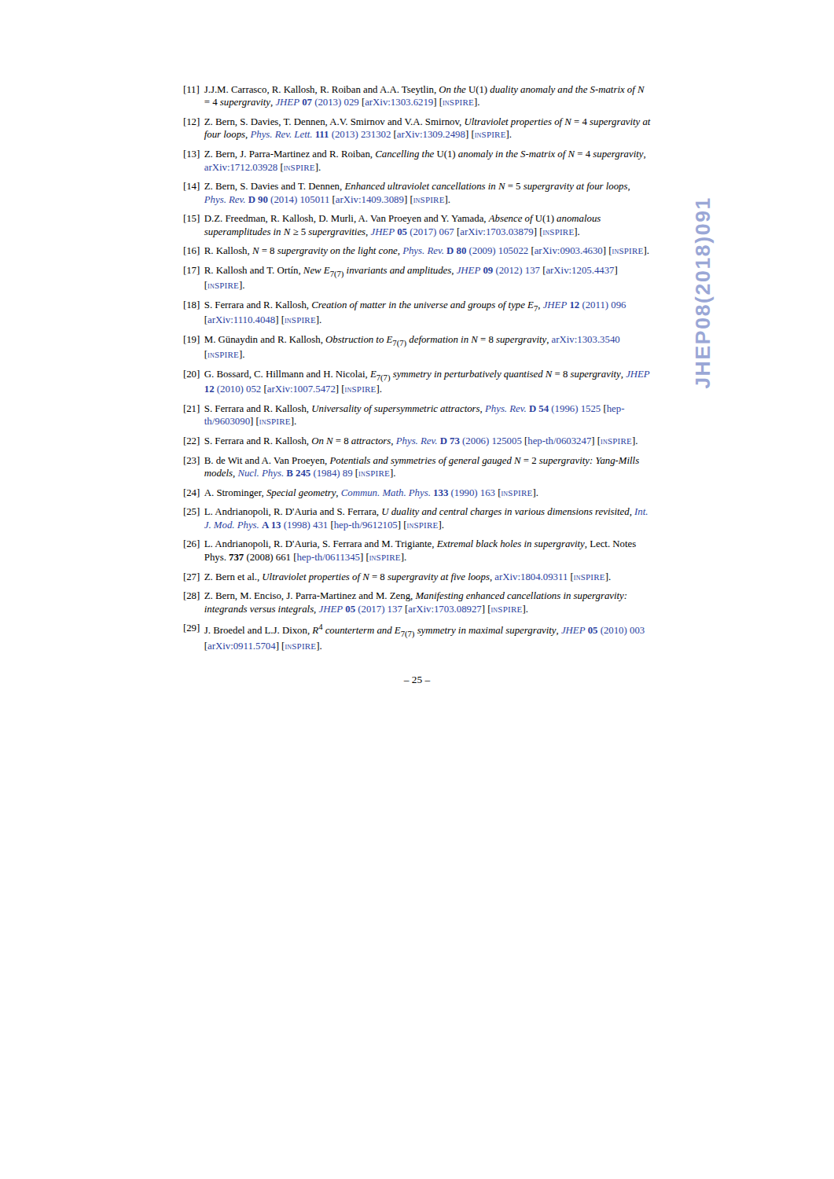JHEP08(2018)091
[11] J.J.M. Carrasco, R. Kallosh, R. Roiban and A.A. Tseytlin, On the U(1) duality anomaly and the S-matrix of N = 4 supergravity, JHEP 07 (2013) 029 [arXiv:1303.6219] [inSPIRE].
[12] Z. Bern, S. Davies, T. Dennen, A.V. Smirnov and V.A. Smirnov, Ultraviolet properties of N = 4 supergravity at four loops, Phys. Rev. Lett. 111 (2013) 231302 [arXiv:1309.2498] [inSPIRE].
[13] Z. Bern, J. Parra-Martinez and R. Roiban, Cancelling the U(1) anomaly in the S-matrix of N = 4 supergravity, arXiv:1712.03928 [inSPIRE].
[14] Z. Bern, S. Davies and T. Dennen, Enhanced ultraviolet cancellations in N = 5 supergravity at four loops, Phys. Rev. D 90 (2014) 105011 [arXiv:1409.3089] [inSPIRE].
[15] D.Z. Freedman, R. Kallosh, D. Murli, A. Van Proeyen and Y. Yamada, Absence of U(1) anomalous superamplitudes in N ≥ 5 supergravities, JHEP 05 (2017) 067 [arXiv:1703.03879] [inSPIRE].
[16] R. Kallosh, N = 8 supergravity on the light cone, Phys. Rev. D 80 (2009) 105022 [arXiv:0903.4630] [inSPIRE].
[17] R. Kallosh and T. Ortín, New E7(7) invariants and amplitudes, JHEP 09 (2012) 137 [arXiv:1205.4437] [inSPIRE].
[18] S. Ferrara and R. Kallosh, Creation of matter in the universe and groups of type E7, JHEP 12 (2011) 096 [arXiv:1110.4048] [inSPIRE].
[19] M. Günaydin and R. Kallosh, Obstruction to E7(7) deformation in N = 8 supergravity, arXiv:1303.3540 [inSPIRE].
[20] G. Bossard, C. Hillmann and H. Nicolai, E7(7) symmetry in perturbatively quantised N = 8 supergravity, JHEP 12 (2010) 052 [arXiv:1007.5472] [inSPIRE].
[21] S. Ferrara and R. Kallosh, Universality of supersymmetric attractors, Phys. Rev. D 54 (1996) 1525 [hep-th/9603090] [inSPIRE].
[22] S. Ferrara and R. Kallosh, On N = 8 attractors, Phys. Rev. D 73 (2006) 125005 [hep-th/0603247] [inSPIRE].
[23] B. de Wit and A. Van Proeyen, Potentials and symmetries of general gauged N = 2 supergravity: Yang-Mills models, Nucl. Phys. B 245 (1984) 89 [inSPIRE].
[24] A. Strominger, Special geometry, Commun. Math. Phys. 133 (1990) 163 [inSPIRE].
[25] L. Andrianopoli, R. D'Auria and S. Ferrara, U duality and central charges in various dimensions revisited, Int. J. Mod. Phys. A 13 (1998) 431 [hep-th/9612105] [inSPIRE].
[26] L. Andrianopoli, R. D'Auria, S. Ferrara and M. Trigiante, Extremal black holes in supergravity, Lect. Notes Phys. 737 (2008) 661 [hep-th/0611345] [inSPIRE].
[27] Z. Bern et al., Ultraviolet properties of N = 8 supergravity at five loops, arXiv:1804.09311 [inSPIRE].
[28] Z. Bern, M. Enciso, J. Parra-Martinez and M. Zeng, Manifesting enhanced cancellations in supergravity: integrands versus integrals, JHEP 05 (2017) 137 [arXiv:1703.08927] [inSPIRE].
[29] J. Broedel and L.J. Dixon, R4 counterterm and E7(7) symmetry in maximal supergravity, JHEP 05 (2010) 003 [arXiv:0911.5704] [inSPIRE].
– 25 –